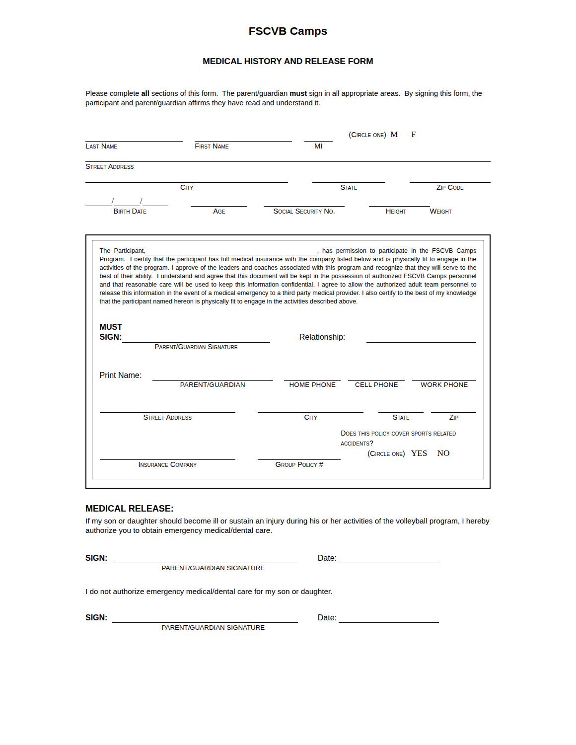FSCVB Camps
MEDICAL HISTORY AND RELEASE FORM
Please complete all sections of this form. The parent/guardian must sign in all appropriate areas. By signing this form, the participant and parent/guardian affirms they have read and understand it.
| | | | | | | (Circle one) M F |
| Last Name | | First Name | | MI | | |
| Street Address |
| City | | State | | Zip Code |
| / / | | | | | | | |
| Birth Date | | Age | | Social Security No. | | Height | Weight |
The Participant, , has permission to participate in the FSCVB Camps Program. I certify that the participant has full medical insurance with the company listed below and is physically fit to engage in the activities of the program. I approve of the leaders and coaches associated with this program and recognize that they will serve to the best of their ability. I understand and agree that this document will be kept in the possession of authorized FSCVB Camps personnel and that reasonable care will be used to keep this information confidential. I agree to allow the authorized adult team personnel to release this information in the event of a medical emergency to a third party medical provider. I also certify to the best of my knowledge that the participant named hereon is physically fit to engage in the activities described above.
| MUST SIGN: | | | Relationship: | |
| | Parent/Guardian Signature | | | |
| Print Name: | | | | | | | |
| | PARENT/GUARDIAN | | HOME PHONE | | CELL PHONE | | WORK PHONE |
| Street Address | | City | | State | | Zip |
| | | | Does this policy cover sports related accidents? |
| | | | (Circle one) YES NO |
| Insurance Company | | Group Policy # | |
MEDICAL RELEASE:
If my son or daughter should become ill or sustain an injury during his or her activities of the volleyball program, I hereby authorize you to obtain emergency medical/dental care.
SIGN: Date:
PARENT/GUARDIAN SIGNATURE
I do not authorize emergency medical/dental care for my son or daughter.
SIGN: Date:
PARENT/GUARDIAN SIGNATURE